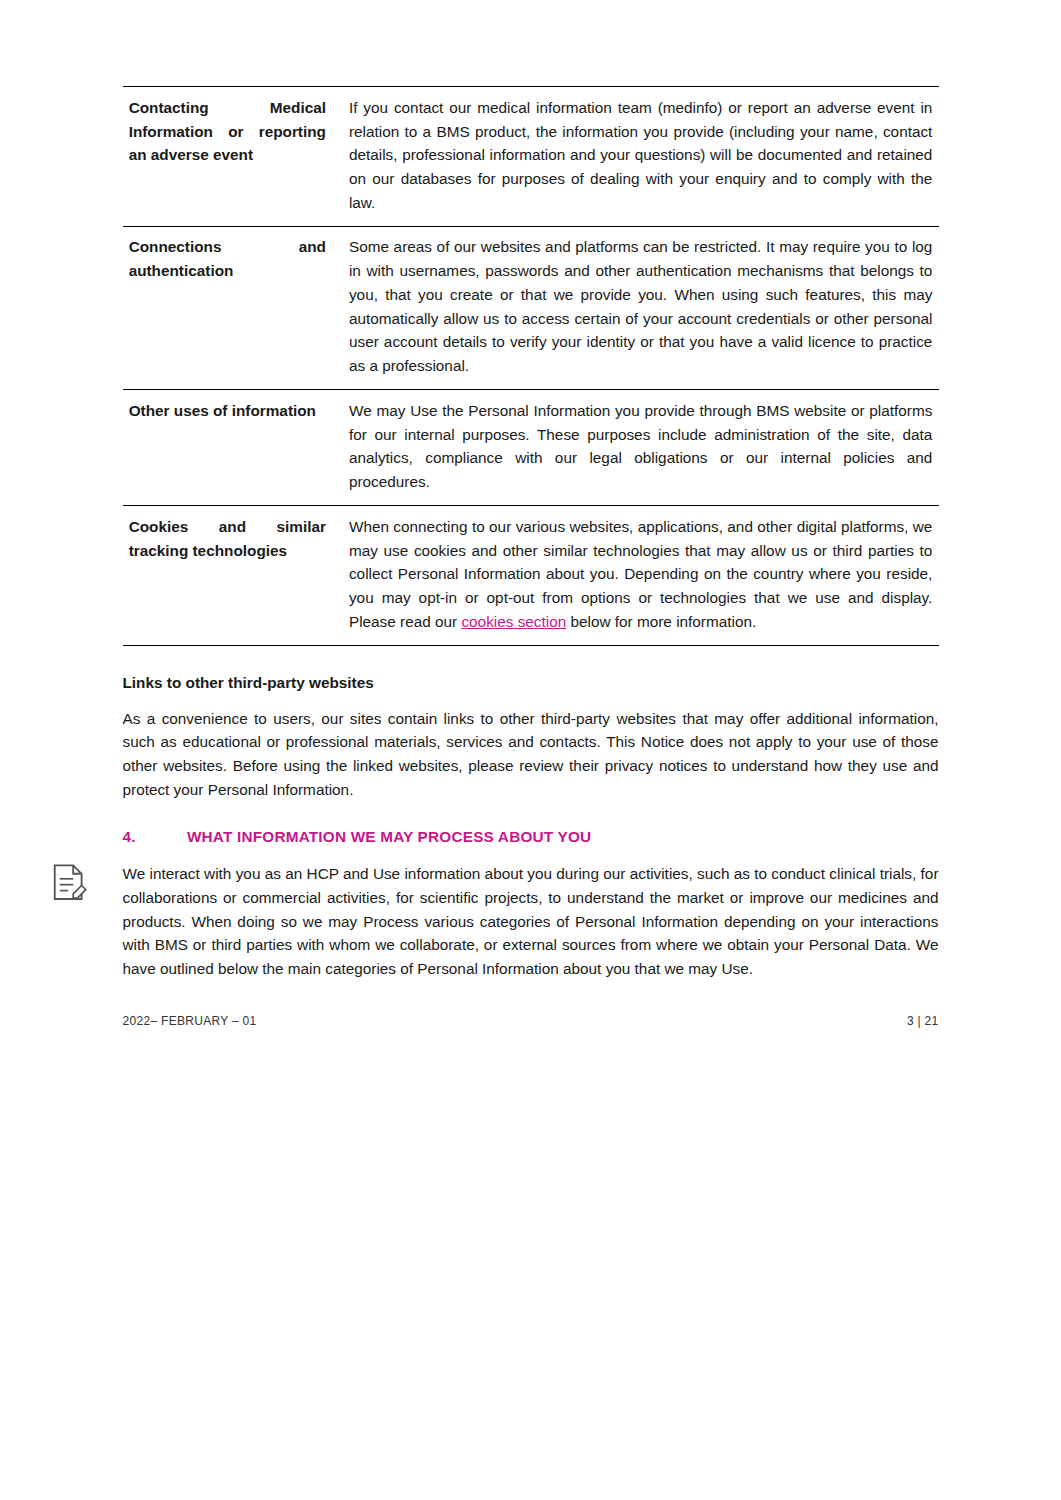| Contacting Medical Information or reporting an adverse event | If you contact our medical information team (medinfo) or report an adverse event in relation to a BMS product, the information you provide (including your name, contact details, professional information and your questions) will be documented and retained on our databases for purposes of dealing with your enquiry and to comply with the law. |
| Connections and authentication | Some areas of our websites and platforms can be restricted. It may require you to log in with usernames, passwords and other authentication mechanisms that belongs to you, that you create or that we provide you. When using such features, this may automatically allow us to access certain of your account credentials or other personal user account details to verify your identity or that you have a valid licence to practice as a professional. |
| Other uses of information | We may Use the Personal Information you provide through BMS website or platforms for our internal purposes. These purposes include administration of the site, data analytics, compliance with our legal obligations or our internal policies and procedures. |
| Cookies and similar tracking technologies | When connecting to our various websites, applications, and other digital platforms, we may use cookies and other similar technologies that may allow us or third parties to collect Personal Information about you. Depending on the country where you reside, you may opt-in or opt-out from options or technologies that we use and display. Please read our cookies section below for more information. |
Links to other third-party websites
As a convenience to users, our sites contain links to other third-party websites that may offer additional information, such as educational or professional materials, services and contacts. This Notice does not apply to your use of those other websites. Before using the linked websites, please review their privacy notices to understand how they use and protect your Personal Information.
4. WHAT INFORMATION WE MAY PROCESS ABOUT YOU
We interact with you as an HCP and Use information about you during our activities, such as to conduct clinical trials, for collaborations or commercial activities, for scientific projects, to understand the market or improve our medicines and products. When doing so we may Process various categories of Personal Information depending on your interactions with BMS or third parties with whom we collaborate, or external sources from where we obtain your Personal Data. We have outlined below the main categories of Personal Information about you that we may Use.
2022– FEBRUARY – 01 3 | 21